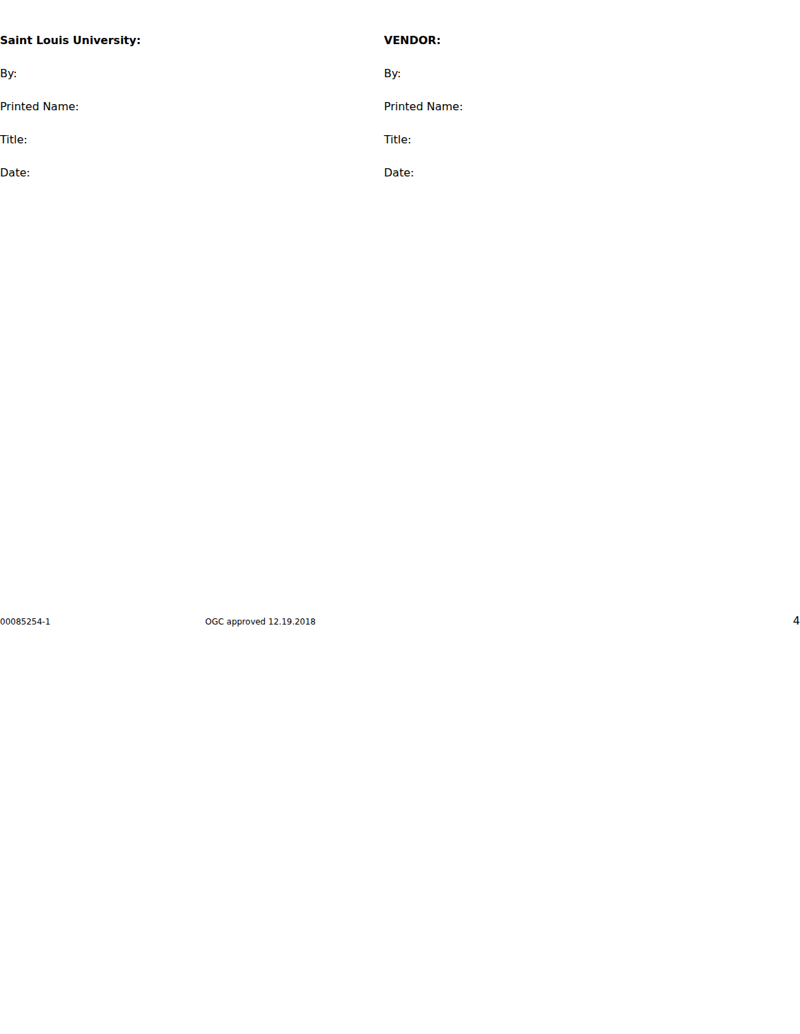Saint Louis University:
By:
Printed Name:
Title:
Date:
VENDOR:
By:
Printed Name:
Title:
Date:
00085254-1 OGC approved 12.19.2018 4